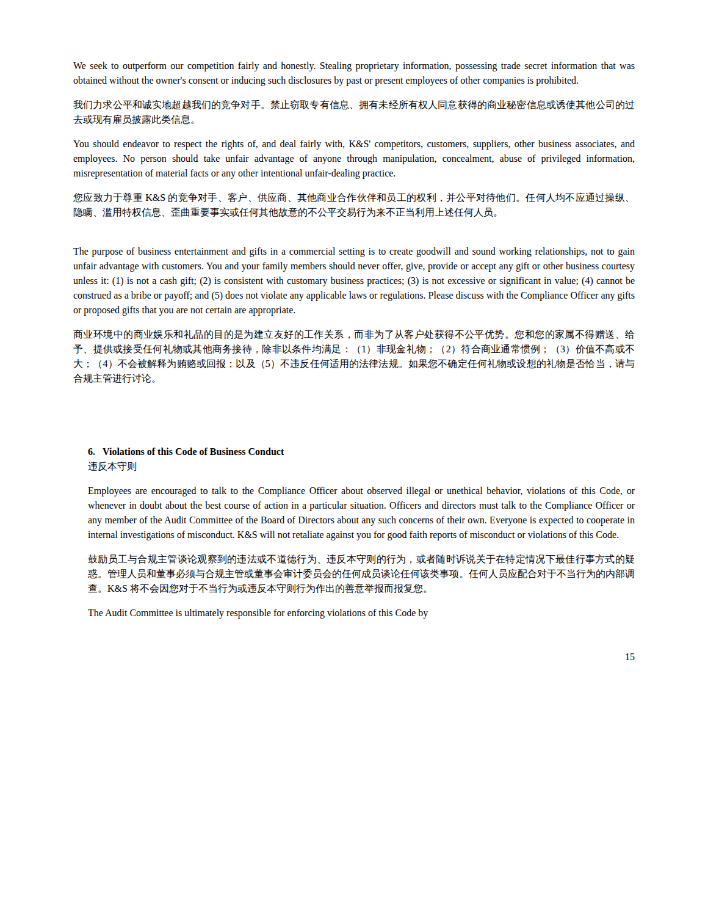We seek to outperform our competition fairly and honestly. Stealing proprietary information, possessing trade secret information that was obtained without the owner's consent or inducing such disclosures by past or present employees of other companies is prohibited.
我们力求公平和诚实地超越我们的竞争对手。禁止窃取专有信息、拥有未经所有权人同意获得的商业秘密信息或诱使其他公司的过去或现有雇员披露此类信息。
You should endeavor to respect the rights of, and deal fairly with, K&S' competitors, customers, suppliers, other business associates, and employees. No person should take unfair advantage of anyone through manipulation, concealment, abuse of privileged information, misrepresentation of material facts or any other intentional unfair-dealing practice.
您应致力于尊重 K&S 的竞争对手、客户、供应商、其他商业合作伙伴和员工的权利，并公平对待他们。任何人均不应通过操纵、隐瞒、滥用特权信息、歪曲重要事实或任何其他故意的不公平交易行为来不正当利用上述任何人员。
The purpose of business entertainment and gifts in a commercial setting is to create goodwill and sound working relationships, not to gain unfair advantage with customers. You and your family members should never offer, give, provide or accept any gift or other business courtesy unless it: (1) is not a cash gift; (2) is consistent with customary business practices; (3) is not excessive or significant in value; (4) cannot be construed as a bribe or payoff; and (5) does not violate any applicable laws or regulations. Please discuss with the Compliance Officer any gifts or proposed gifts that you are not certain are appropriate.
商业环境中的商业娱乐和礼品的目的是为建立友好的工作关系，而非为了从客户处获得不公平优势。您和您的家属不得赠送、给予、提供或接受任何礼物或其他商务接待，除非以条件均满足：（1）非现金礼物；（2）符合商业通常惯例；（3）价值不高或不大；（4）不会被解释为贿赂或回报；以及（5）不违反任何适用的法律法规。如果您不确定任何礼物或设想的礼物是否恰当，请与合规主管进行讨论。
6. Violations of this Code of Business Conduct
违反本守则
Employees are encouraged to talk to the Compliance Officer about observed illegal or unethical behavior, violations of this Code, or whenever in doubt about the best course of action in a particular situation. Officers and directors must talk to the Compliance Officer or any member of the Audit Committee of the Board of Directors about any such concerns of their own. Everyone is expected to cooperate in internal investigations of misconduct. K&S will not retaliate against you for good faith reports of misconduct or violations of this Code.
鼓励员工与合规主管谈论观察到的违法或不道德行为、违反本守则的行为，或者随时诉说关于在特定情况下最佳行事方式的疑惑。管理人员和董事必须与合规主管或董事会审计委员会的任何成员谈论任何该类事项。任何人员应配合对于不当行为的内部调查。K&S 将不会因您对于不当行为或违反本守则行为作出的善意举报而报复您。
The Audit Committee is ultimately responsible for enforcing violations of this Code by
15